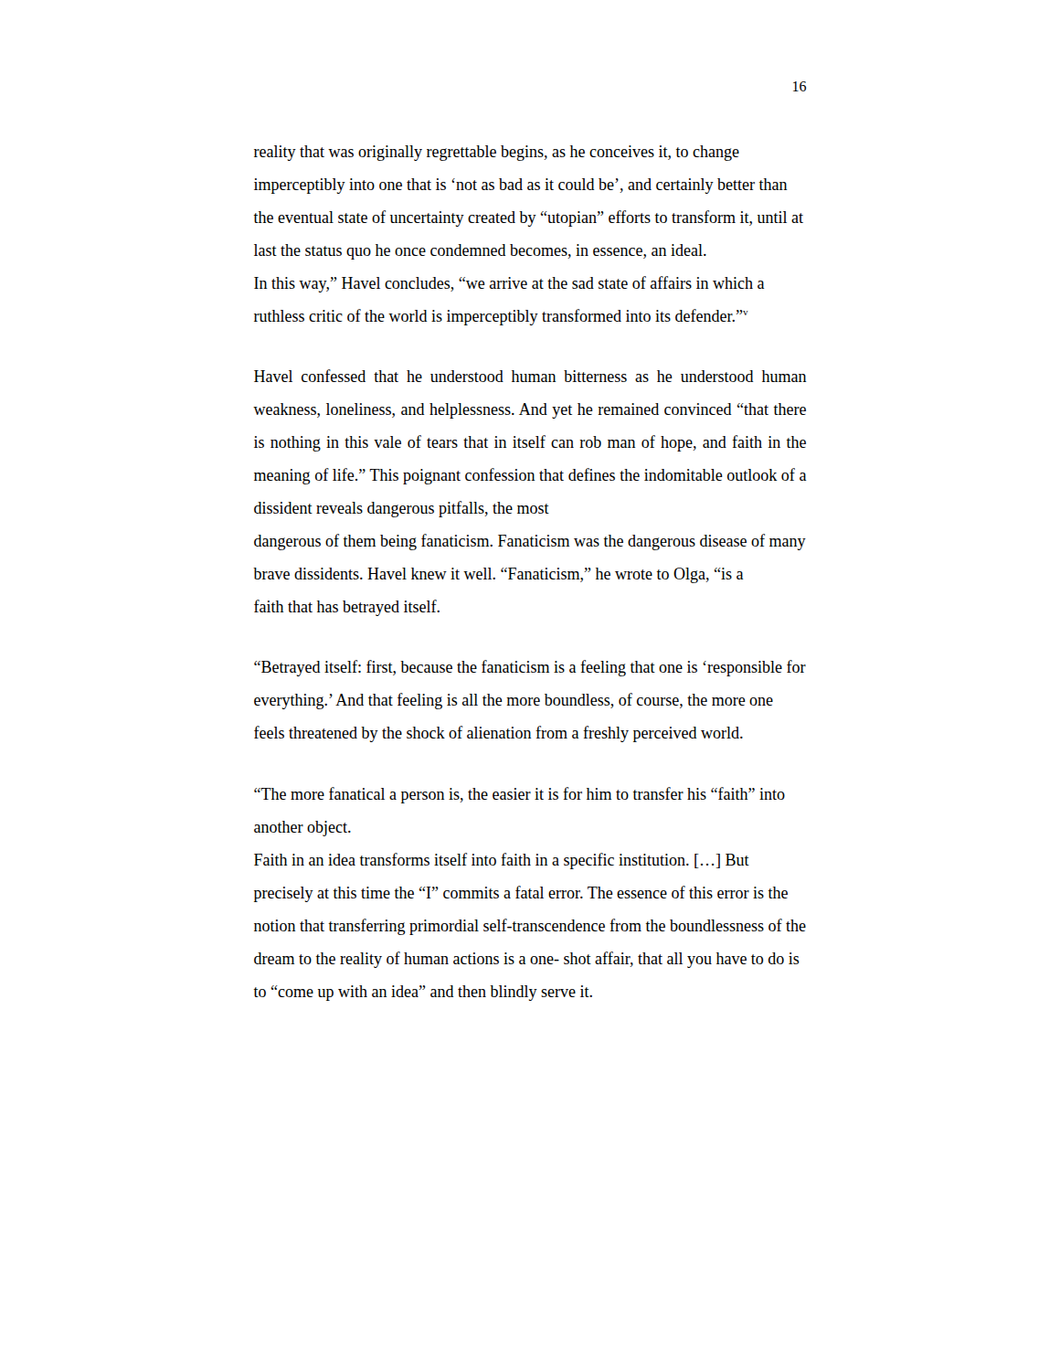16
reality that was originally regrettable begins, as he conceives it, to change imperceptibly into one that is ‘not as bad as it could be’, and certainly better than the eventual state of uncertainty created by “utopian” efforts to transform it, until at last the status quo he once condemned becomes, in essence, an ideal.
In this way,” Havel concludes, “we arrive at the sad state of affairs in which a ruthless critic of the world is imperceptibly transformed into its defender.”v
Havel confessed that he understood human bitterness as he understood human weakness, loneliness, and helplessness. And yet he remained convinced “that there is nothing in this vale of tears that in itself can rob man of hope, and faith in the meaning of life.” This poignant confession that defines the indomitable outlook of a dissident reveals dangerous pitfalls, the most
dangerous of them being fanaticism. Fanaticism was the dangerous disease of many brave dissidents. Havel knew it well. “Fanaticism,” he wrote to Olga, “is a faith that has betrayed itself.
“Betrayed itself: first, because the fanaticism is a feeling that one is ‘responsible for everything.’ And that feeling is all the more boundless, of course, the more one feels threatened by the shock of alienation from a freshly perceived world.
“The more fanatical a person is, the easier it is for him to transfer his “faith” into another object.
Faith in an idea transforms itself into faith in a specific institution. […] But precisely at this time the “I” commits a fatal error. The essence of this error is the notion that transferring primordial self-transcendence from the boundlessness of the dream to the reality of human actions is a one- shot affair, that all you have to do is to “come up with an idea” and then blindly serve it.